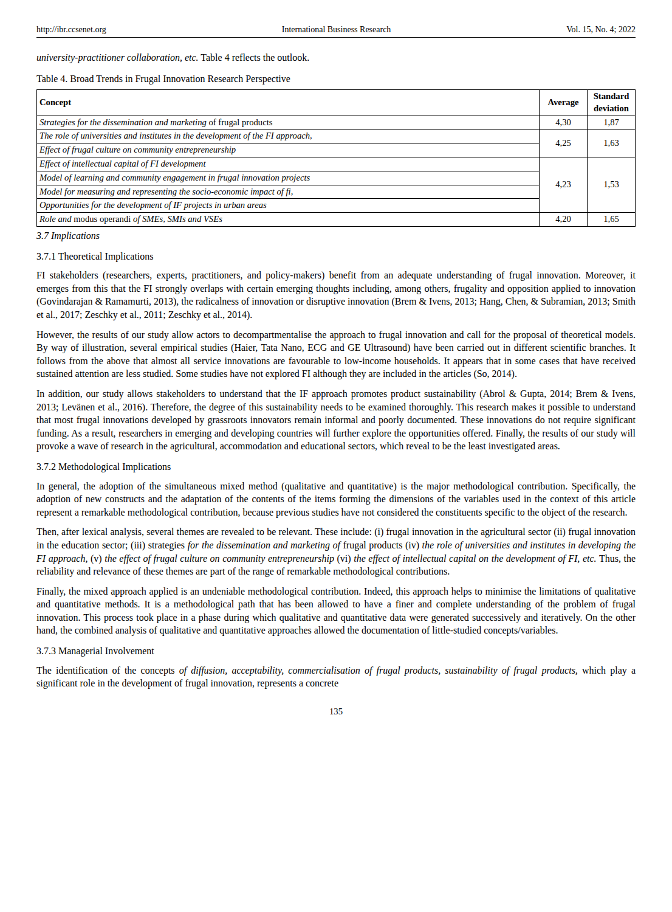http://ibr.ccsenet.org International Business Research Vol. 15, No. 4; 2022
university-practitioner collaboration, etc. Table 4 reflects the outlook.
Table 4. Broad Trends in Frugal Innovation Research Perspective
| Concept | Average | Standard deviation |
| --- | --- | --- |
| Strategies for the dissemination and marketing of frugal products | 4,30 | 1,87 |
| The role of universities and institutes in the development of the FI approach, | 4,25 | 1,63 |
| Effect of frugal culture on community entrepreneurship |
| Effect of intellectual capital of FI development | 4,23 | 1,53 |
| Model of learning and community engagement in frugal innovation projects |
| Model for measuring and representing the socio-economic impact of fi, |
| Opportunities for the development of IF projects in urban areas |
| Role and modus operandi of SMEs, SMIs and VSEs | 4,20 | 1,65 |
3.7 Implications
3.7.1 Theoretical Implications
FI stakeholders (researchers, experts, practitioners, and policy-makers) benefit from an adequate understanding of frugal innovation. Moreover, it emerges from this that the FI strongly overlaps with certain emerging thoughts including, among others, frugality and opposition applied to innovation (Govindarajan & Ramamurti, 2013), the radicalness of innovation or disruptive innovation (Brem & Ivens, 2013; Hang, Chen, & Subramian, 2013; Smith et al., 2017; Zeschky et al., 2011; Zeschky et al., 2014).
However, the results of our study allow actors to decompartmentalise the approach to frugal innovation and call for the proposal of theoretical models. By way of illustration, several empirical studies (Haier, Tata Nano, ECG and GE Ultrasound) have been carried out in different scientific branches. It follows from the above that almost all service innovations are favourable to low-income households. It appears that in some cases that have received sustained attention are less studied. Some studies have not explored FI although they are included in the articles (So, 2014).
In addition, our study allows stakeholders to understand that the IF approach promotes product sustainability (Abrol & Gupta, 2014; Brem & Ivens, 2013; Levänen et al., 2016). Therefore, the degree of this sustainability needs to be examined thoroughly. This research makes it possible to understand that most frugal innovations developed by grassroots innovators remain informal and poorly documented. These innovations do not require significant funding. As a result, researchers in emerging and developing countries will further explore the opportunities offered. Finally, the results of our study will provoke a wave of research in the agricultural, accommodation and educational sectors, which reveal to be the least investigated areas.
3.7.2 Methodological Implications
In general, the adoption of the simultaneous mixed method (qualitative and quantitative) is the major methodological contribution. Specifically, the adoption of new constructs and the adaptation of the contents of the items forming the dimensions of the variables used in the context of this article represent a remarkable methodological contribution, because previous studies have not considered the constituents specific to the object of the research.
Then, after lexical analysis, several themes are revealed to be relevant. These include: (i) frugal innovation in the agricultural sector (ii) frugal innovation in the education sector; (iii) strategies for the dissemination and marketing of frugal products (iv) the role of universities and institutes in developing the FI approach, (v) the effect of frugal culture on community entrepreneurship (vi) the effect of intellectual capital on the development of FI, etc. Thus, the reliability and relevance of these themes are part of the range of remarkable methodological contributions.
Finally, the mixed approach applied is an undeniable methodological contribution. Indeed, this approach helps to minimise the limitations of qualitative and quantitative methods. It is a methodological path that has been allowed to have a finer and complete understanding of the problem of frugal innovation. This process took place in a phase during which qualitative and quantitative data were generated successively and iteratively. On the other hand, the combined analysis of qualitative and quantitative approaches allowed the documentation of little-studied concepts/variables.
3.7.3 Managerial Involvement
The identification of the concepts of diffusion, acceptability, commercialisation of frugal products, sustainability of frugal products, which play a significant role in the development of frugal innovation, represents a concrete
135